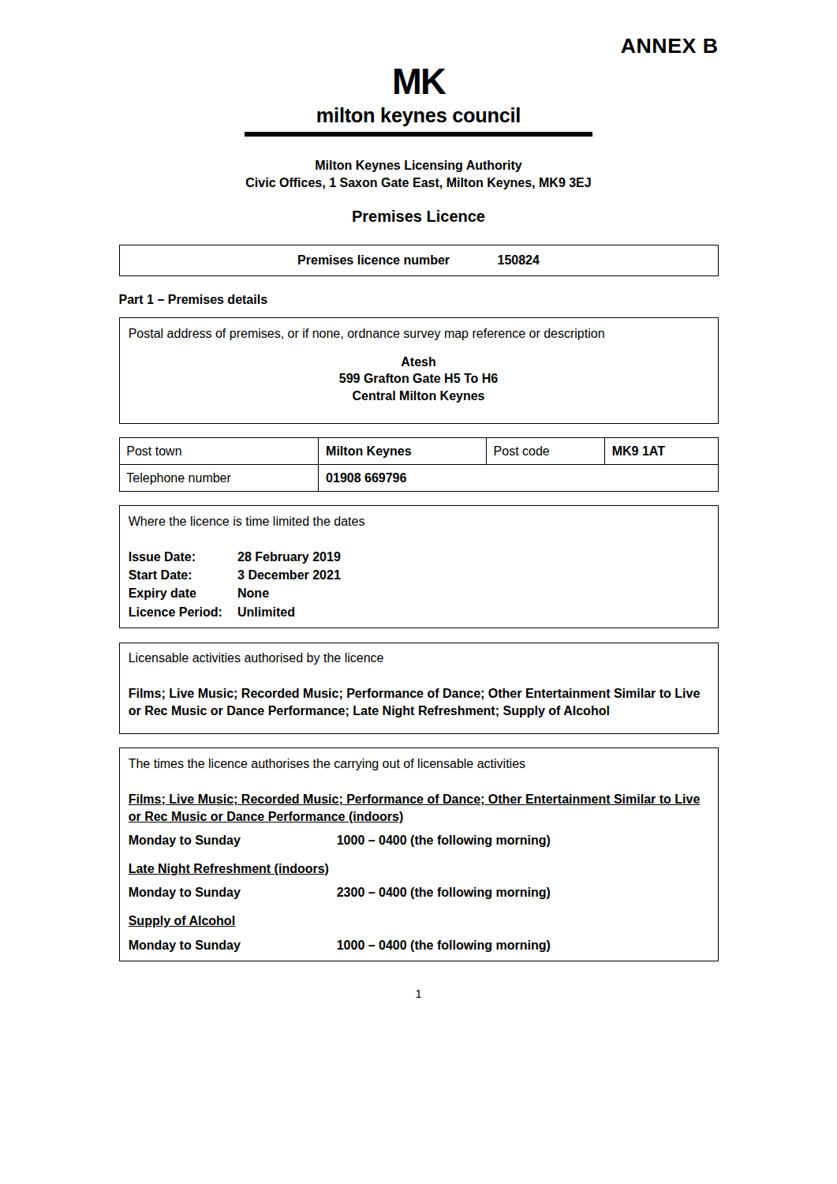ANNEX B
MK
milton keynes council
Milton Keynes Licensing Authority
Civic Offices, 1 Saxon Gate East, Milton Keynes, MK9 3EJ
Premises Licence
Premises licence number 150824
Part 1 – Premises details
Postal address of premises, or if none, ordnance survey map reference or description
Atesh
599 Grafton Gate H5 To H6
Central Milton Keynes
| Post town | Milton Keynes | Post code | MK9 1AT |
| Telephone number | 01908 669796 |
Where the licence is time limited the dates
Issue Date:
28 February 2019
Start Date:
3 December 2021
Expiry date
None
Licence Period:
Unlimited
Licensable activities authorised by the licence
Films; Live Music; Recorded Music; Performance of Dance; Other Entertainment Similar to Live or Rec Music or Dance Performance; Late Night Refreshment; Supply of Alcohol
The times the licence authorises the carrying out of licensable activities
Films; Live Music; Recorded Music; Performance of Dance; Other Entertainment Similar to Live or Rec Music or Dance Performance (indoors)
Monday to Sunday
1000 – 0400 (the following morning)
Late Night Refreshment (indoors)
Monday to Sunday
2300 – 0400 (the following morning)
Supply of Alcohol
Monday to Sunday
1000 – 0400 (the following morning)
1